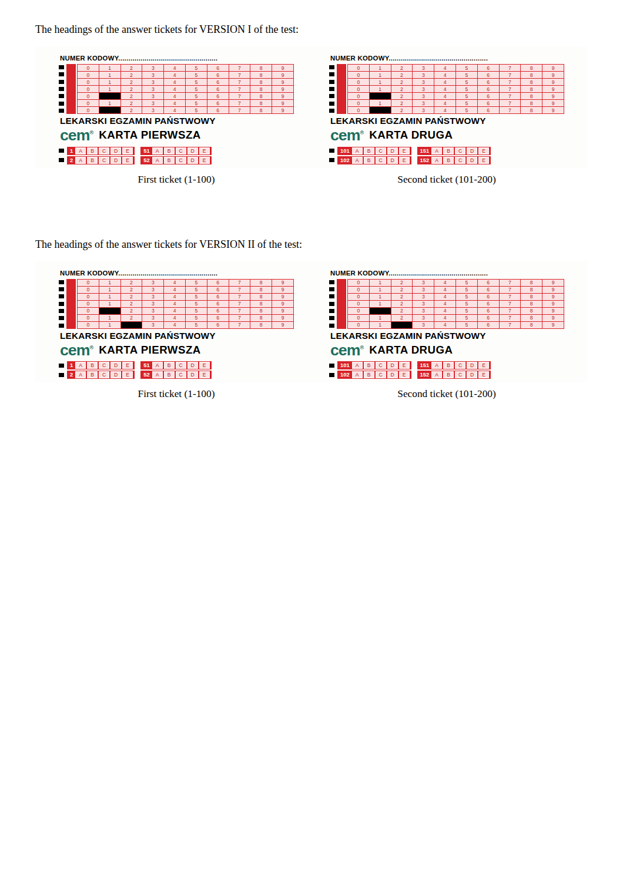The headings of the answer tickets for VERSION I of the test:
NUMER KODOWY.................................................
| 0 | 1 | 2 | 3 | 4 | 5 | 6 | 7 | 8 | 9 |
| 0 | 1 | 2 | 3 | 4 | 5 | 6 | 7 | 8 | 9 |
| 0 | 1 | 2 | 3 | 4 | 5 | 6 | 7 | 8 | 9 |
| 0 | 1 | 2 | 3 | 4 | 5 | 6 | 7 | 8 | 9 |
| 0 | 1 | 2 | 3 | 4 | 5 | 6 | 7 | 8 | 9 |
| 0 | 1 | 2 | 3 | 4 | 5 | 6 | 7 | 8 | 9 |
| 0 | 1 | 2 | 3 | 4 | 5 | 6 | 7 | 8 | 9 |
LEKARSKI EGZAMIN PAŃSTWOWY
cem® KARTA PIERWSZA
1 ABCDE 51 ABCDE
2 ABCDE 52 ABCDE
NUMER KODOWY.................................................
| 0 | 1 | 2 | 3 | 4 | 5 | 6 | 7 | 8 | 9 |
| 0 | 1 | 2 | 3 | 4 | 5 | 6 | 7 | 8 | 9 |
| 0 | 1 | 2 | 3 | 4 | 5 | 6 | 7 | 8 | 9 |
| 0 | 1 | 2 | 3 | 4 | 5 | 6 | 7 | 8 | 9 |
| 0 | 1 | 2 | 3 | 4 | 5 | 6 | 7 | 8 | 9 |
| 0 | 1 | 2 | 3 | 4 | 5 | 6 | 7 | 8 | 9 |
| 0 | 1 | 2 | 3 | 4 | 5 | 6 | 7 | 8 | 9 |
LEKARSKI EGZAMIN PAŃSTWOWY
cem® KARTA DRUGA
101 ABCDE 151 ABCDE
102 ABCDE 152 ABCDE
First ticket (1-100)
Second ticket (101-200)
The headings of the answer tickets for VERSION II of the test:
NUMER KODOWY.................................................
| 0 | 1 | 2 | 3 | 4 | 5 | 6 | 7 | 8 | 9 |
| 0 | 1 | 2 | 3 | 4 | 5 | 6 | 7 | 8 | 9 |
| 0 | 1 | 2 | 3 | 4 | 5 | 6 | 7 | 8 | 9 |
| 0 | 1 | 2 | 3 | 4 | 5 | 6 | 7 | 8 | 9 |
| 0 | 1 | 2 | 3 | 4 | 5 | 6 | 7 | 8 | 9 |
| 0 | 1 | 2 | 3 | 4 | 5 | 6 | 7 | 8 | 9 |
| 0 | 1 | 2 | 3 | 4 | 5 | 6 | 7 | 8 | 9 |
LEKARSKI EGZAMIN PAŃSTWOWY
cem® KARTA PIERWSZA
1 ABCDE 51 ABCDE
2 ABCDE 52 ABCDE
NUMER KODOWY.................................................
| 0 | 1 | 2 | 3 | 4 | 5 | 6 | 7 | 8 | 9 |
| 0 | 1 | 2 | 3 | 4 | 5 | 6 | 7 | 8 | 9 |
| 0 | 1 | 2 | 3 | 4 | 5 | 6 | 7 | 8 | 9 |
| 0 | 1 | 2 | 3 | 4 | 5 | 6 | 7 | 8 | 9 |
| 0 | 1 | 2 | 3 | 4 | 5 | 6 | 7 | 8 | 9 |
| 0 | 1 | 2 | 3 | 4 | 5 | 6 | 7 | 8 | 9 |
| 0 | 1 | 2 | 3 | 4 | 5 | 6 | 7 | 8 | 9 |
LEKARSKI EGZAMIN PAŃSTWOWY
cem® KARTA DRUGA
101 ABCDE 151 ABCDE
102 ABCDE 152 ABCDE
First ticket (1-100)
Second ticket (101-200)